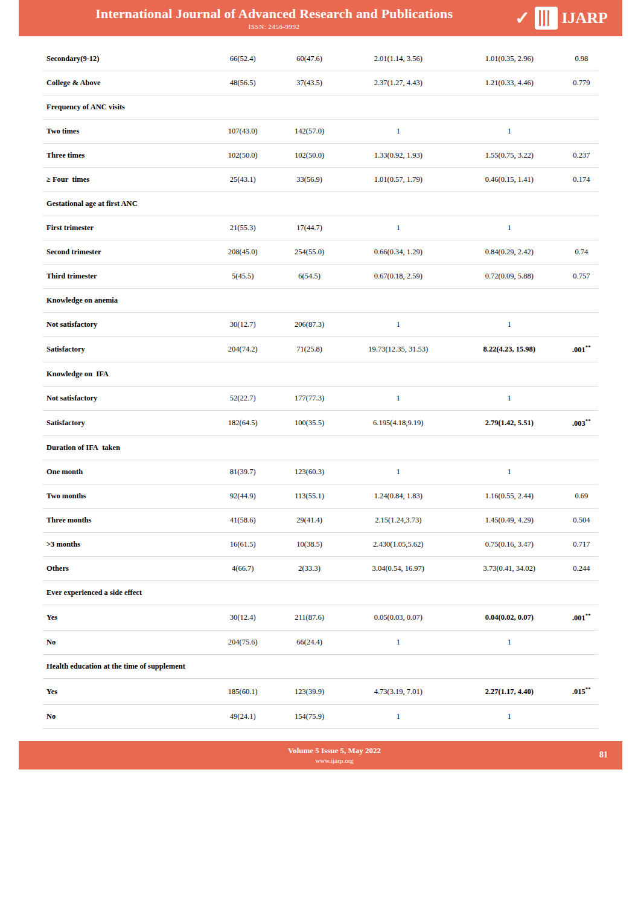International Journal of Advanced Research and Publications
ISSN: 2456-9992
✓ IJARP
| Secondary(9-12) | 66(52.4) | 60(47.6) | 2.01(1.14, 3.56) | 1.01(0.35, 2.96) | 0.98 |
| College & Above | 48(56.5) | 37(43.5) | 2.37(1.27, 4.43) | 1.21(0.33, 4.46) | 0.779 |
| Frequency of ANC visits | | | | | |
| Two times | 107(43.0) | 142(57.0) | 1 | 1 | |
| Three times | 102(50.0) | 102(50.0) | 1.33(0.92, 1.93) | 1.55(0.75, 3.22) | 0.237 |
| ≥ Four times | 25(43.1) | 33(56.9) | 1.01(0.57, 1.79) | 0.46(0.15, 1.41) | 0.174 |
| Gestational age at first ANC | | | | | |
| First trimester | 21(55.3) | 17(44.7) | 1 | 1 | |
| Second trimester | 208(45.0) | 254(55.0) | 0.66(0.34, 1.29) | 0.84(0.29, 2.42) | 0.74 |
| Third trimester | 5(45.5) | 6(54.5) | 0.67(0.18, 2.59) | 0.72(0.09, 5.88) | 0.757 |
| Knowledge on anemia | | | | | |
| Not satisfactory | 30(12.7) | 206(87.3) | 1 | 1 | |
| Satisfactory | 204(74.2) | 71(25.8) | 19.73(12.35, 31.53) | 8.22(4.23, 15.98) | .001 ** |
| Knowledge on IFA | | | | | |
| Not satisfactory | 52(22.7) | 177(77.3) | 1 | 1 | |
| Satisfactory | 182(64.5) | 100(35.5) | 6.195(4.18,9.19) | 2.79(1.42, 5.51) | .003 ** |
| Duration of IFA taken | | | | | |
| One month | 81(39.7) | 123(60.3) | 1 | 1 | |
| Two months | 92(44.9) | 113(55.1) | 1.24(0.84, 1.83) | 1.16(0.55, 2.44) | 0.69 |
| Three months | 41(58.6) | 29(41.4) | 2.15(1.24,3.73) | 1.45(0.49, 4.29) | 0.504 |
| >3 months | 16(61.5) | 10(38.5) | 2.430(1.05,5.62) | 0.75(0.16, 3.47) | 0.717 |
| Others | 4(66.7) | 2(33.3) | 3.04(0.54, 16.97) | 3.73(0.41, 34.02) | 0.244 |
| Ever experienced a side effect | | | | | |
| Yes | 30(12.4) | 211(87.6) | 0.05(0.03, 0.07) | 0.04(0.02, 0.07) | .001 ** |
| No | 204(75.6) | 66(24.4) | 1 | 1 | |
| Health education at the time of supplement | | | | | |
| Yes | 185(60.1) | 123(39.9) | 4.73(3.19, 7.01) | 2.27(1.17, 4.40) | .015 ** |
| No | 49(24.1) | 154(75.9) | 1 | 1 | |
Volume 5 Issue 5, May 2022
www.ijarp.org
81